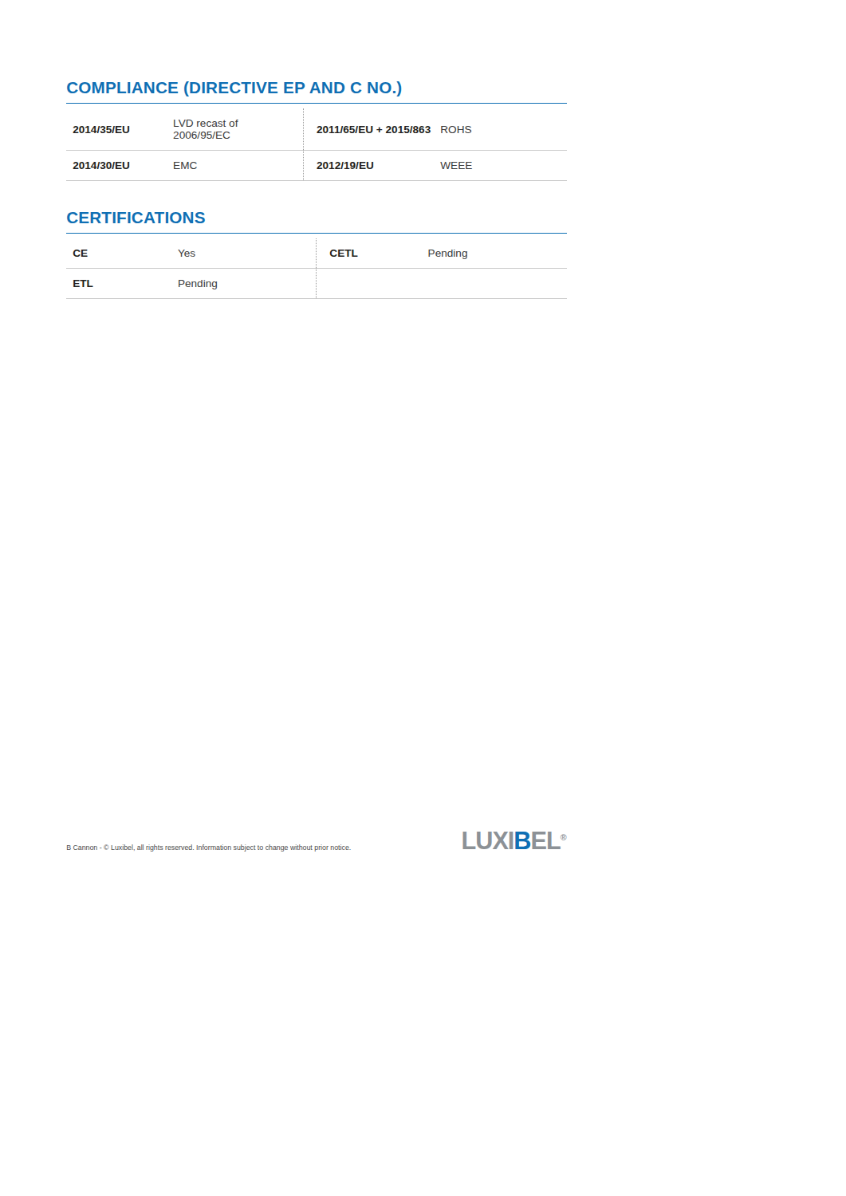COMPLIANCE (DIRECTIVE EP AND C NO.)
| 2014/35/EU | LVD recast of 2006/95/EC | 2011/65/EU + 2015/863 | ROHS |
| 2014/30/EU | EMC | 2012/19/EU | WEEE |
CERTIFICATIONS
| CE | Yes | CETL | Pending |
| ETL | Pending | | |
B Cannon - © Luxibel, all rights reserved. Information subject to change without prior notice.
LUXIBEL®